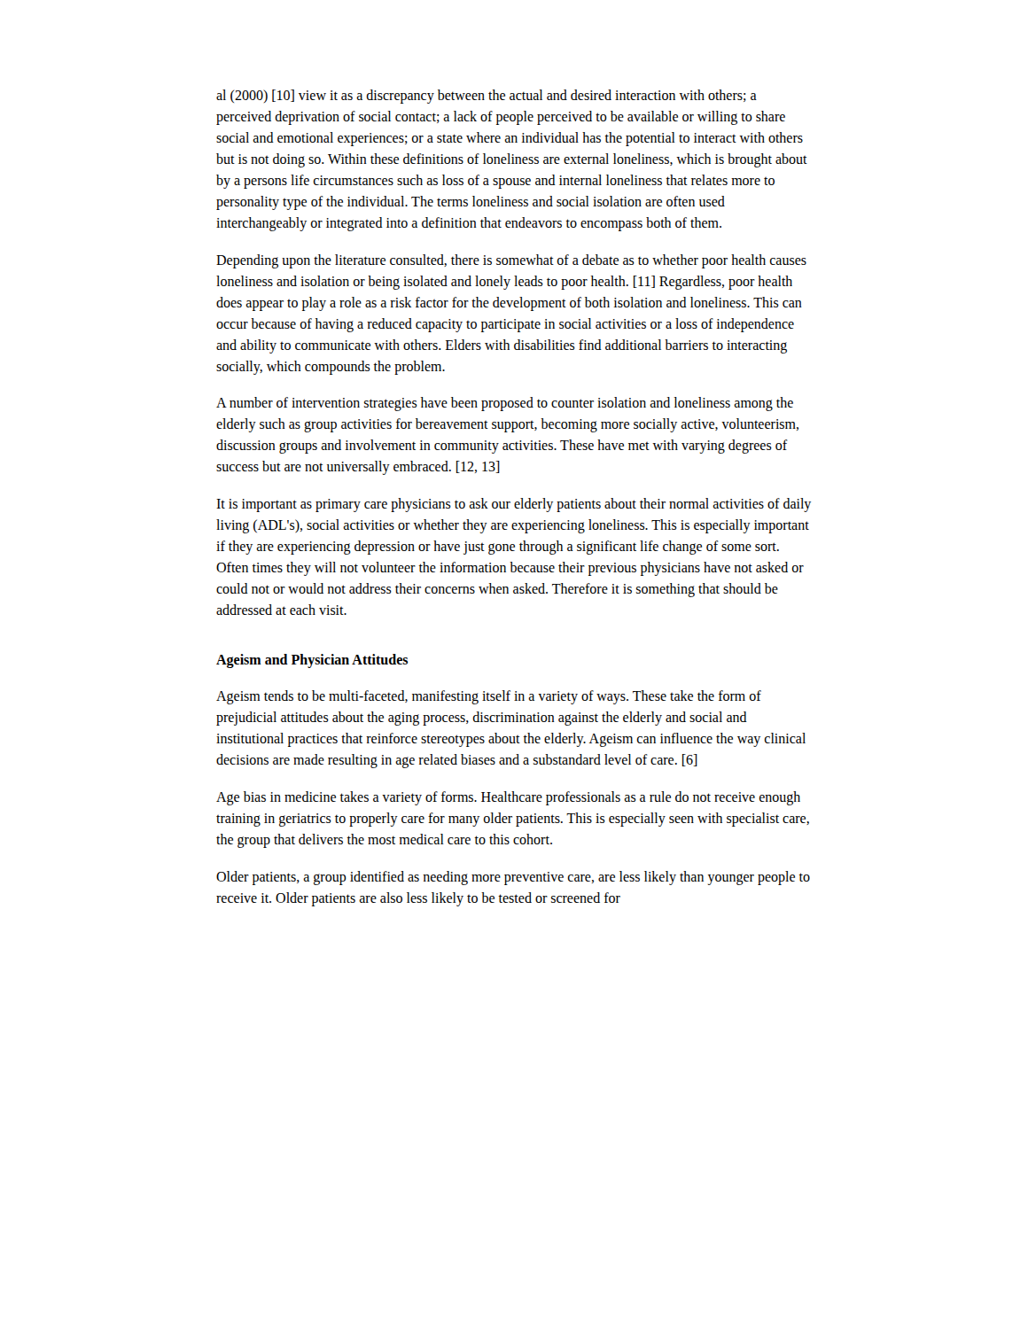al (2000) [10] view it as a discrepancy between the actual and desired interaction with others; a perceived deprivation of social contact; a lack of people perceived to be available or willing to share social and emotional experiences; or a state where an individual has the potential to interact with others but is not doing so. Within these definitions of loneliness are external loneliness, which is brought about by a persons life circumstances such as loss of a spouse and internal loneliness that relates more to personality type of the individual. The terms loneliness and social isolation are often used interchangeably or integrated into a definition that endeavors to encompass both of them.
Depending upon the literature consulted, there is somewhat of a debate as to whether poor health causes loneliness and isolation or being isolated and lonely leads to poor health. [11] Regardless, poor health does appear to play a role as a risk factor for the development of both isolation and loneliness. This can occur because of having a reduced capacity to participate in social activities or a loss of independence and ability to communicate with others. Elders with disabilities find additional barriers to interacting socially, which compounds the problem.
A number of intervention strategies have been proposed to counter isolation and loneliness among the elderly such as group activities for bereavement support, becoming more socially active, volunteerism, discussion groups and involvement in community activities. These have met with varying degrees of success but are not universally embraced. [12, 13]
It is important as primary care physicians to ask our elderly patients about their normal activities of daily living (ADL's), social activities or whether they are experiencing loneliness. This is especially important if they are experiencing depression or have just gone through a significant life change of some sort. Often times they will not volunteer the information because their previous physicians have not asked or could not or would not address their concerns when asked. Therefore it is something that should be addressed at each visit.
Ageism and Physician Attitudes
Ageism tends to be multi-faceted, manifesting itself in a variety of ways. These take the form of prejudicial attitudes about the aging process, discrimination against the elderly and social and institutional practices that reinforce stereotypes about the elderly. Ageism can influence the way clinical decisions are made resulting in age related biases and a substandard level of care. [6]
Age bias in medicine takes a variety of forms. Healthcare professionals as a rule do not receive enough training in geriatrics to properly care for many older patients. This is especially seen with specialist care, the group that delivers the most medical care to this cohort.
Older patients, a group identified as needing more preventive care, are less likely than younger people to receive it. Older patients are also less likely to be tested or screened for